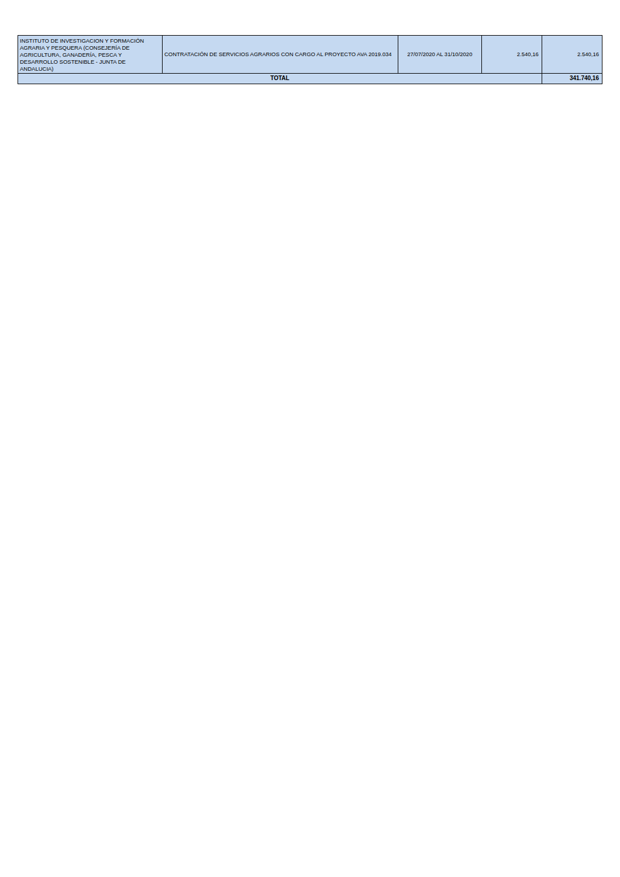| INSTITUTO DE INVESTIGACION Y FORMACIÓN AGRARIA Y PESQUERA (CONSEJERÍA DE AGRICULTURA, GANADERÍA, PESCA Y DESARROLLO SOSTENIBLE - JUNTA DE ANDALUCIA) | CONTRATACIÓN DE SERVICIOS AGRARIOS CON CARGO AL PROYECTO AVA 2019.034 | 27/07/2020 AL 31/10/2020 | 2.540,16 | 2.540,16 |
| TOTAL | 341.740,16 |